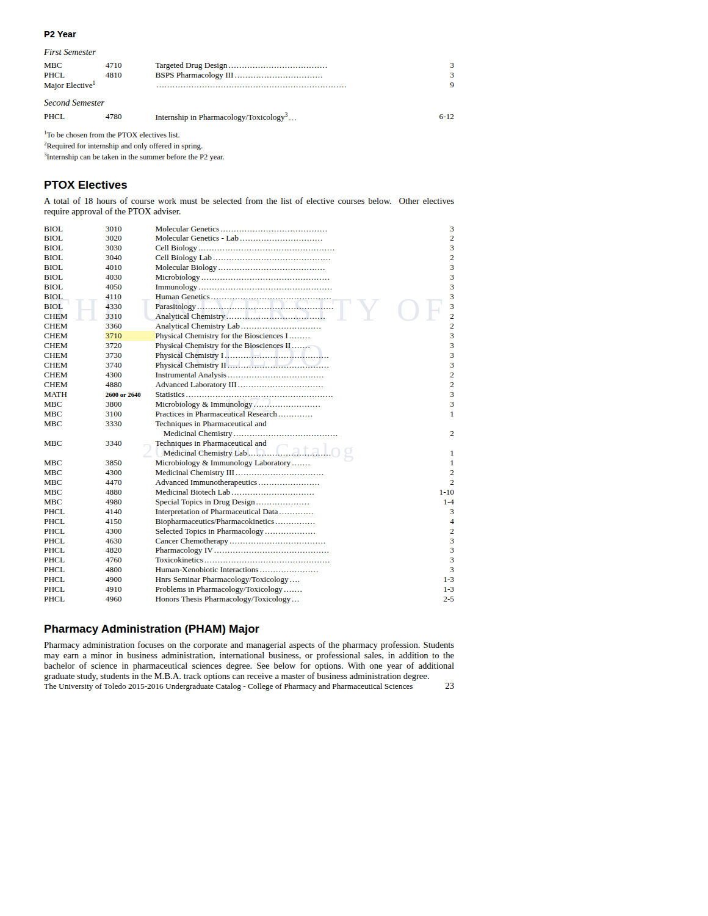THE UNIVERSITY OF
TOLEDO
1872
2015 - 2016 Catalog
P2 Year
First Semester
| MBC | 4710 | Targeted Drug Design ..................................... | 3 |
| PHCL | 4810 | BSPS Pharmacology III ................................. | 3 |
| Major Elective 1 | | ....................................................................... | 9 |
Second Semester
| PHCL | 4780 | Internship in Pharmacology/Toxicology 3 ... | 6-12 |
1To be chosen from the PTOX electives list.
2Required for internship and only offered in spring.
3Internship can be taken in the summer before the P2 year.
PTOX Electives
A total of 18 hours of course work must be selected from the list of elective courses below. Other electives require approval of the PTOX adviser.
| BIOL | 3010 | Molecular Genetics ........................................ | 3 |
| BIOL | 3020 | Molecular Genetics - Lab ............................... | 2 |
| BIOL | 3030 | Cell Biology ................................................... | 3 |
| BIOL | 3040 | Cell Biology Lab ............................................ | 2 |
| BIOL | 4010 | Molecular Biology ........................................ | 3 |
| BIOL | 4030 | Microbiology ................................................ | 3 |
| BIOL | 4050 | Immunology .................................................. | 3 |
| BIOL | 4110 | Human Genetics ............................................. | 3 |
| BIOL | 4330 | Parasitology ................................................... | 3 |
| CHEM | 3310 | Analytical Chemistry ..................................... | 2 |
| CHEM | 3360 | Analytical Chemistry Lab .............................. | 2 |
| CHEM | 3710 | Physical Chemistry for the Biosciences I ........ | 3 |
| CHEM | 3720 | Physical Chemistry for the Biosciences II ....... | 3 |
| CHEM | 3730 | Physical Chemistry I ....................................... | 3 |
| CHEM | 3740 | Physical Chemistry II ...................................... | 3 |
| CHEM | 4300 | Instrumental Analysis .................................... | 2 |
| CHEM | 4880 | Advanced Laboratory III ................................ | 2 |
| MATH | 2600 or 2640 | Statistics ....................................................... | 3 |
| MBC | 3800 | Microbiology & Immunology ......................... | 3 |
| MBC | 3100 | Practices in Pharmaceutical Research ............. | 1 |
| MBC | 3330 | Techniques in Pharmaceutical and | |
| | | Medicinal Chemistry ....................................... | 2 |
| MBC | 3340 | Techniques in Pharmaceutical and | |
| | | Medicinal Chemistry Lab ............................... | 1 |
| MBC | 3850 | Microbiology & Immunology Laboratory ....... | 1 |
| MBC | 4300 | Medicinal Chemistry III ................................. | 2 |
| MBC | 4470 | Advanced Immunotherapeutics ....................... | 2 |
| MBC | 4880 | Medicinal Biotech Lab ............................... | 1-10 |
| MBC | 4980 | Special Topics in Drug Design .................... | 1-4 |
| PHCL | 4140 | Interpretation of Pharmaceutical Data ............. | 3 |
| PHCL | 4150 | Biopharmaceutics/Pharmacokinetics ............... | 4 |
| PHCL | 4300 | Selected Topics in Pharmacology ................... | 2 |
| PHCL | 4630 | Cancer Chemotherapy .................................... | 3 |
| PHCL | 4820 | Pharmacology IV ........................................... | 3 |
| PHCL | 4760 | Toxicokinetics ............................................... | 3 |
| PHCL | 4800 | Human-Xenobiotic Interactions ...................... | 3 |
| PHCL | 4900 | Hnrs Seminar Pharmacology/Toxicology .... | 1-3 |
| PHCL | 4910 | Problems in Pharmacology/Toxicology ....... | 1-3 |
| PHCL | 4960 | Honors Thesis Pharmacology/Toxicology ... | 2-5 |
Pharmacy Administration (PHAM) Major
Pharmacy administration focuses on the corporate and managerial aspects of the pharmacy profession. Students may earn a minor in business administration, international business, or professional sales, in addition to the bachelor of science in pharmaceutical sciences degree. See below for options. With one year of additional graduate study, students in the M.B.A. track options can receive a master of business administration degree.
The University of Toledo 2015-2016 Undergraduate Catalog - College of Pharmacy and Pharmaceutical Sciences 23